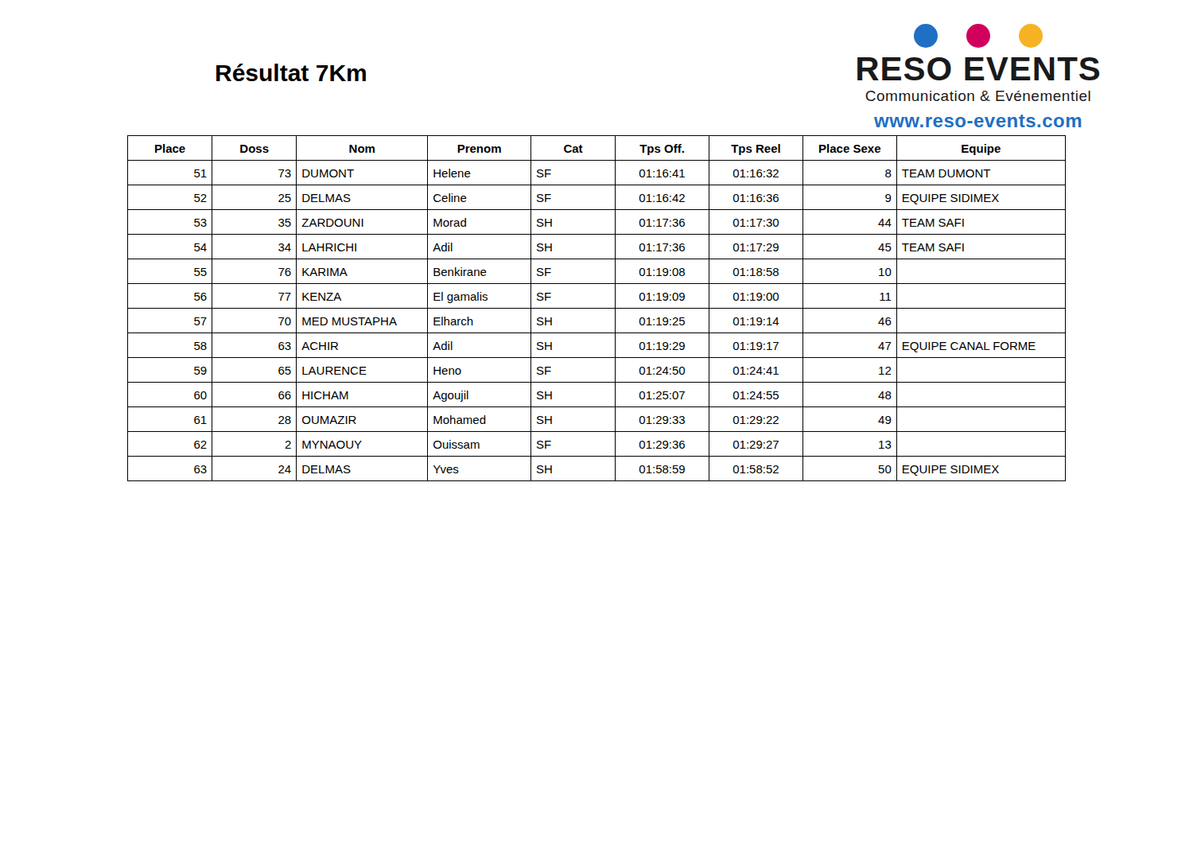Résultat 7Km
RESO EVENTS
Communication & Evénementiel
www.reso-events.com
| Place | Doss | Nom | Prenom | Cat | Tps Off. | Tps Reel | Place Sexe | Equipe |
| --- | --- | --- | --- | --- | --- | --- | --- | --- |
| 51 | 73 | DUMONT | Helene | SF | 01:16:41 | 01:16:32 | 8 | TEAM DUMONT |
| 52 | 25 | DELMAS | Celine | SF | 01:16:42 | 01:16:36 | 9 | EQUIPE SIDIMEX |
| 53 | 35 | ZARDOUNI | Morad | SH | 01:17:36 | 01:17:30 | 44 | TEAM SAFI |
| 54 | 34 | LAHRICHI | Adil | SH | 01:17:36 | 01:17:29 | 45 | TEAM SAFI |
| 55 | 76 | KARIMA | Benkirane | SF | 01:19:08 | 01:18:58 | 10 | |
| 56 | 77 | KENZA | El gamalis | SF | 01:19:09 | 01:19:00 | 11 | |
| 57 | 70 | MED MUSTAPHA | Elharch | SH | 01:19:25 | 01:19:14 | 46 | |
| 58 | 63 | ACHIR | Adil | SH | 01:19:29 | 01:19:17 | 47 | EQUIPE CANAL FORME |
| 59 | 65 | LAURENCE | Heno | SF | 01:24:50 | 01:24:41 | 12 | |
| 60 | 66 | HICHAM | Agoujil | SH | 01:25:07 | 01:24:55 | 48 | |
| 61 | 28 | OUMAZIR | Mohamed | SH | 01:29:33 | 01:29:22 | 49 | |
| 62 | 2 | MYNAOUY | Ouissam | SF | 01:29:36 | 01:29:27 | 13 | |
| 63 | 24 | DELMAS | Yves | SH | 01:58:59 | 01:58:52 | 50 | EQUIPE SIDIMEX |